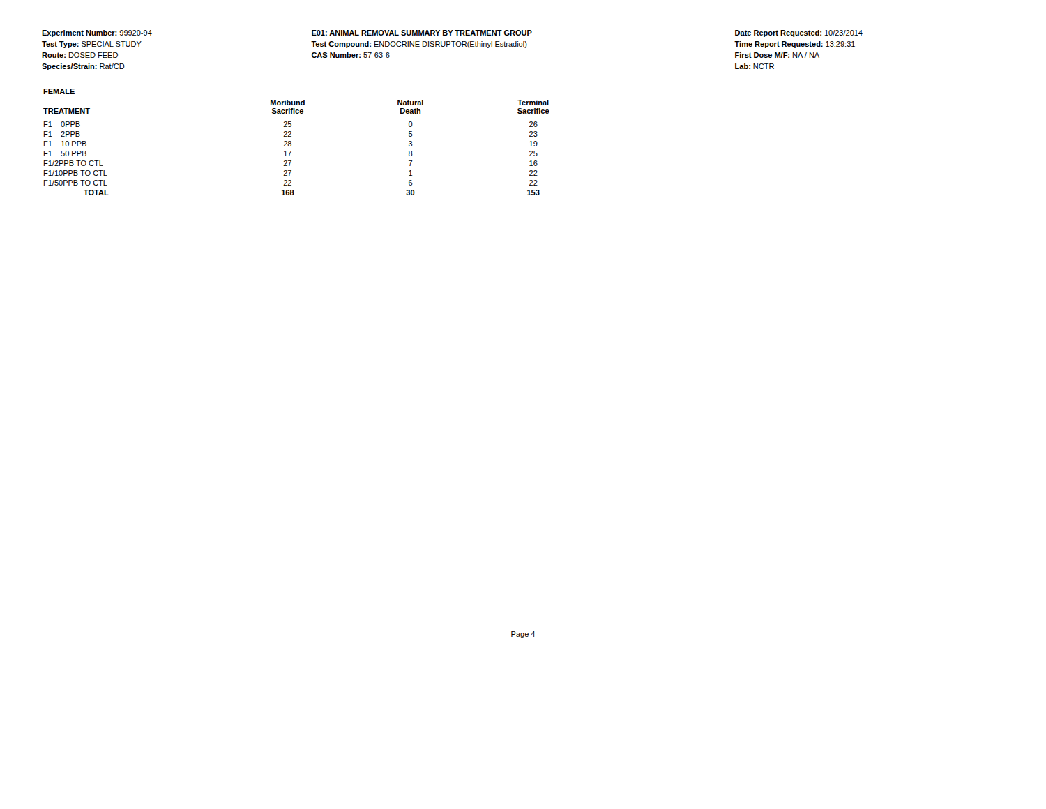| Experiment Number: 99920-94 Test Type: SPECIAL STUDY Route: DOSED FEED Species/Strain: Rat/CD | E01: ANIMAL REMOVAL SUMMARY BY TREATMENT GROUP Test Compound: ENDOCRINE DISRUPTOR(Ethinyl Estradiol) CAS Number: 57-63-6 | Date Report Requested: 10/23/2014 Time Report Requested: 13:29:31 First Dose M/F: NA / NA Lab: NCTR |
FEMALE
| TREATMENT | Moribund Sacrifice | Natural Death | Terminal Sacrifice | |
| --- | --- | --- | --- | --- |
| F1 0PPB | 25 | 0 | 26 | |
| F1 2PPB | 22 | 5 | 23 | |
| F1 10 PPB | 28 | 3 | 19 | |
| F1 50 PPB | 17 | 8 | 25 | |
| F1/2PPB TO CTL | 27 | 7 | 16 | |
| F1/10PPB TO CTL | 27 | 1 | 22 | |
| F1/50PPB TO CTL | 22 | 6 | 22 | |
| TOTAL | 168 | 30 | 153 | |
Page 4